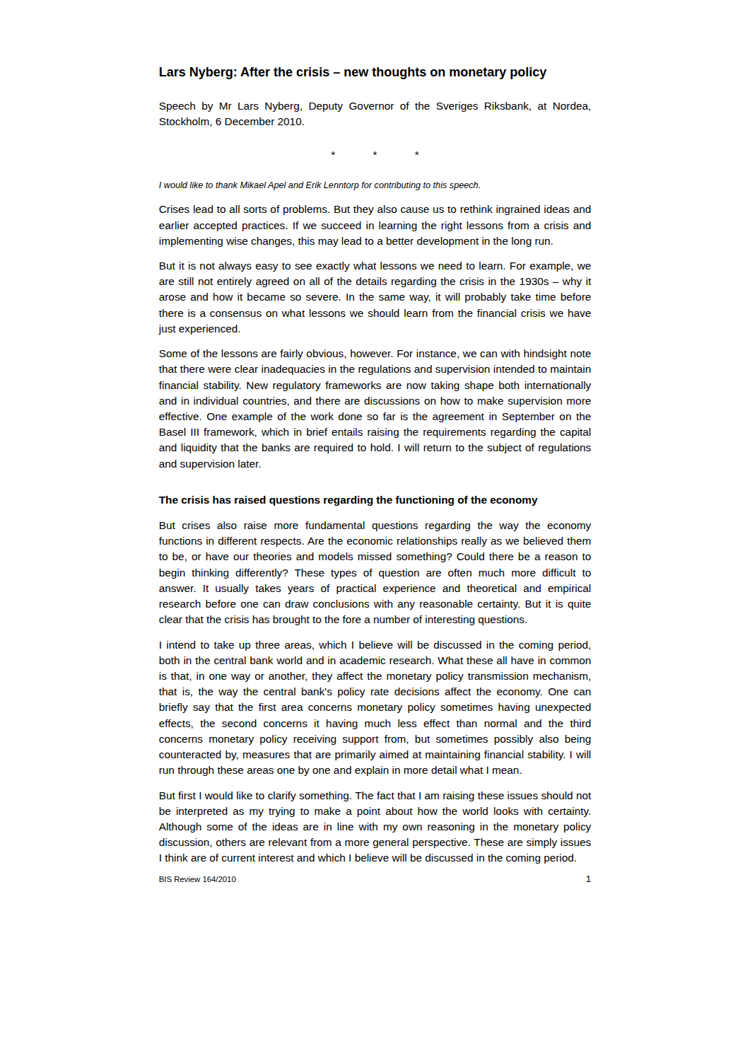Lars Nyberg: After the crisis – new thoughts on monetary policy
Speech by Mr Lars Nyberg, Deputy Governor of the Sveriges Riksbank, at Nordea, Stockholm, 6 December 2010.
* * *
I would like to thank Mikael Apel and Erik Lenntorp for contributing to this speech.
Crises lead to all sorts of problems. But they also cause us to rethink ingrained ideas and earlier accepted practices. If we succeed in learning the right lessons from a crisis and implementing wise changes, this may lead to a better development in the long run.
But it is not always easy to see exactly what lessons we need to learn. For example, we are still not entirely agreed on all of the details regarding the crisis in the 1930s – why it arose and how it became so severe. In the same way, it will probably take time before there is a consensus on what lessons we should learn from the financial crisis we have just experienced.
Some of the lessons are fairly obvious, however. For instance, we can with hindsight note that there were clear inadequacies in the regulations and supervision intended to maintain financial stability. New regulatory frameworks are now taking shape both internationally and in individual countries, and there are discussions on how to make supervision more effective. One example of the work done so far is the agreement in September on the Basel III framework, which in brief entails raising the requirements regarding the capital and liquidity that the banks are required to hold. I will return to the subject of regulations and supervision later.
The crisis has raised questions regarding the functioning of the economy
But crises also raise more fundamental questions regarding the way the economy functions in different respects. Are the economic relationships really as we believed them to be, or have our theories and models missed something? Could there be a reason to begin thinking differently? These types of question are often much more difficult to answer. It usually takes years of practical experience and theoretical and empirical research before one can draw conclusions with any reasonable certainty. But it is quite clear that the crisis has brought to the fore a number of interesting questions.
I intend to take up three areas, which I believe will be discussed in the coming period, both in the central bank world and in academic research. What these all have in common is that, in one way or another, they affect the monetary policy transmission mechanism, that is, the way the central bank's policy rate decisions affect the economy. One can briefly say that the first area concerns monetary policy sometimes having unexpected effects, the second concerns it having much less effect than normal and the third concerns monetary policy receiving support from, but sometimes possibly also being counteracted by, measures that are primarily aimed at maintaining financial stability. I will run through these areas one by one and explain in more detail what I mean.
But first I would like to clarify something. The fact that I am raising these issues should not be interpreted as my trying to make a point about how the world looks with certainty. Although some of the ideas are in line with my own reasoning in the monetary policy discussion, others are relevant from a more general perspective. These are simply issues I think are of current interest and which I believe will be discussed in the coming period.
BIS Review 164/2010 1